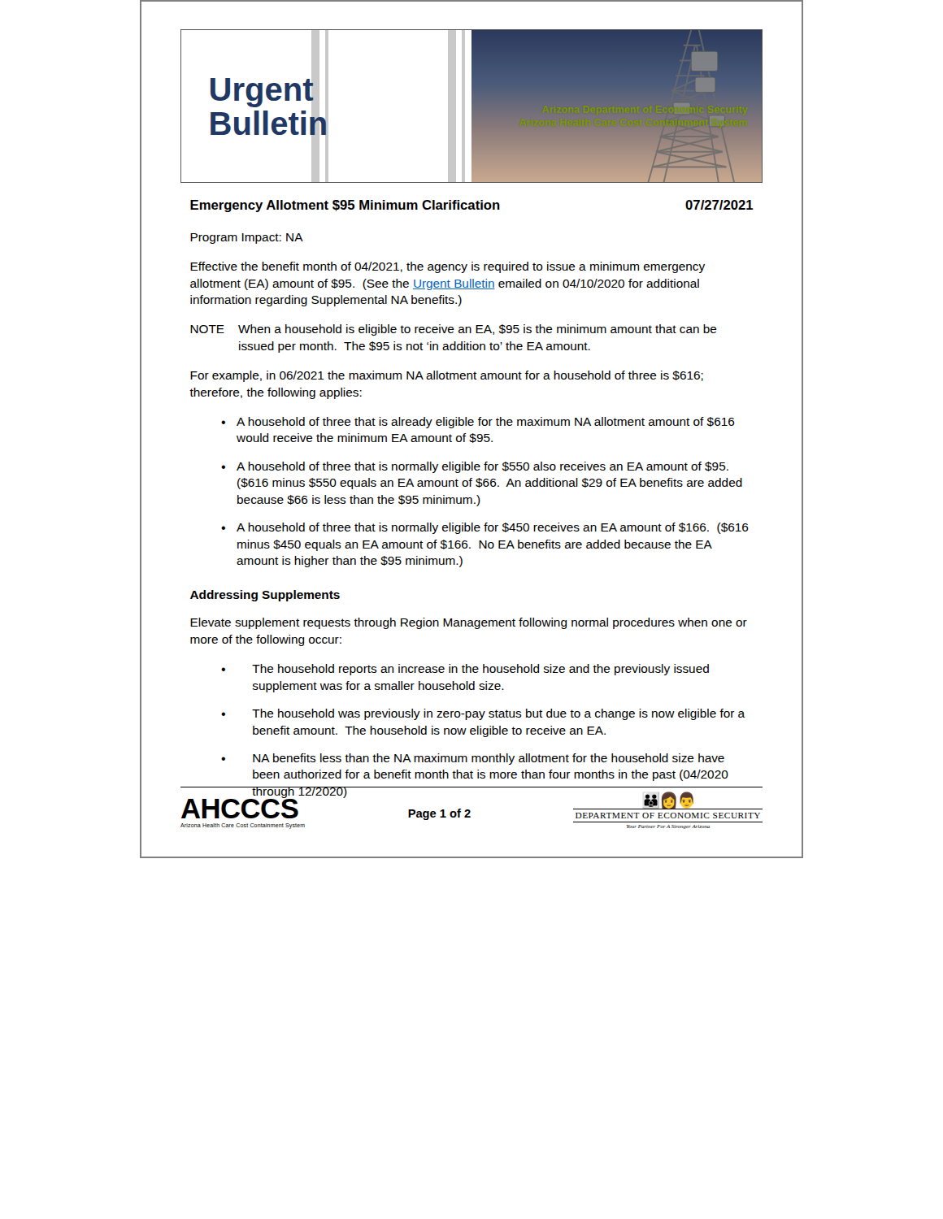Urgent
Bulletin
Arizona Department of Economic Security
Arizona Health Care Cost Containment System
Emergency Allotment $95 Minimum Clarification 07/27/2021
Program Impact: NA
Effective the benefit month of 04/2021, the agency is required to issue a minimum emergency allotment (EA) amount of $95. (See the Urgent Bulletin emailed on 04/10/2020 for additional information regarding Supplemental NA benefits.)
NOTE
When a household is eligible to receive an EA, $95 is the minimum amount that can be issued per month. The $95 is not ‘in addition to’ the EA amount.
For example, in 06/2021 the maximum NA allotment amount for a household of three is $616; therefore, the following applies:
A household of three that is already eligible for the maximum NA allotment amount of $616 would receive the minimum EA amount of $95.
A household of three that is normally eligible for $550 also receives an EA amount of $95. ($616 minus $550 equals an EA amount of $66. An additional $29 of EA benefits are added because $66 is less than the $95 minimum.)
A household of three that is normally eligible for $450 receives an EA amount of $166. ($616 minus $450 equals an EA amount of $166. No EA benefits are added because the EA amount is higher than the $95 minimum.)
Addressing Supplements
Elevate supplement requests through Region Management following normal procedures when one or more of the following occur:
The household reports an increase in the household size and the previously issued supplement was for a smaller household size.
The household was previously in zero-pay status but due to a change is now eligible for a benefit amount. The household is now eligible to receive an EA.
NA benefits less than the NA maximum monthly allotment for the household size have been authorized for a benefit month that is more than four months in the past (04/2020 through 12/2020)
AHCCCS
Arizona Health Care Cost Containment System
Page 1 of 2
👪👩👨
DEPARTMENT OF ECONOMIC SECURITY
Your Partner For A Stronger Arizona